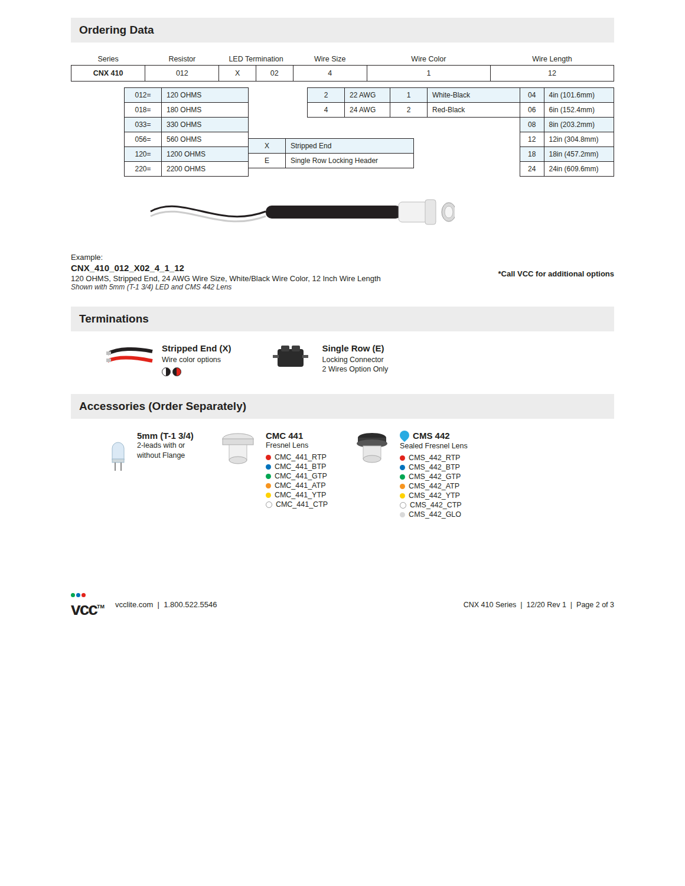Ordering Data
| Series | Resistor | LED Termination | Wire Size | Wire Color | Wire Length |
| CNX 410 | 012 | / X / 02 / | 4 | 1 | 12 |
| 012= | 120 OHMS |
| 018= | 180 OHMS |
| 033= | 330 OHMS |
| 056= | 560 OHMS |
| 120= | 1200 OHMS |
| 220= | 2200 OHMS |
| X | Stripped End |
| E | Single Row Locking Header |
| 2 | 22 AWG |
| 4 | 24 AWG |
| 1 | White-Black |
| 2 | Red-Black |
| 04 | 4in (101.6mm) |
| 06 | 6in (152.4mm) |
| 08 | 8in (203.2mm) |
| 12 | 12in (304.8mm) |
| 18 | 18in (457.2mm) |
| 24 | 24in (609.6mm) |
Example:
CNX_410_012_X02_4_1_12
120 OHMS, Stripped End, 24 AWG Wire Size, White/Black Wire Color, 12 Inch Wire Length
Shown with 5mm (T-1 3/4) LED and CMS 442 Lens
*Call VCC for additional options
Terminations
Stripped End (X)
Wire color options
Single Row (E)
Locking Connector
2 Wires Option Only
Accessories (Order Separately)
5mm (T-1 3/4)
2-leads with or
without Flange
CMC 441
Fresnel Lens
CMC_441_RTP
CMC_441_BTP
CMC_441_GTP
CMC_441_ATP
CMC_441_YTP
CMC_441_CTP
CMS 442
Sealed Fresnel Lens
CMS_442_RTP
CMS_442_BTP
CMS_442_GTP
CMS_442_ATP
CMS_442_YTP
CMS_442_CTP
CMS_442_GLO
vccTM
vcclite.com | 1.800.522.5546
CNX 410 Series | 12/20 Rev 1 | Page 2 of 3